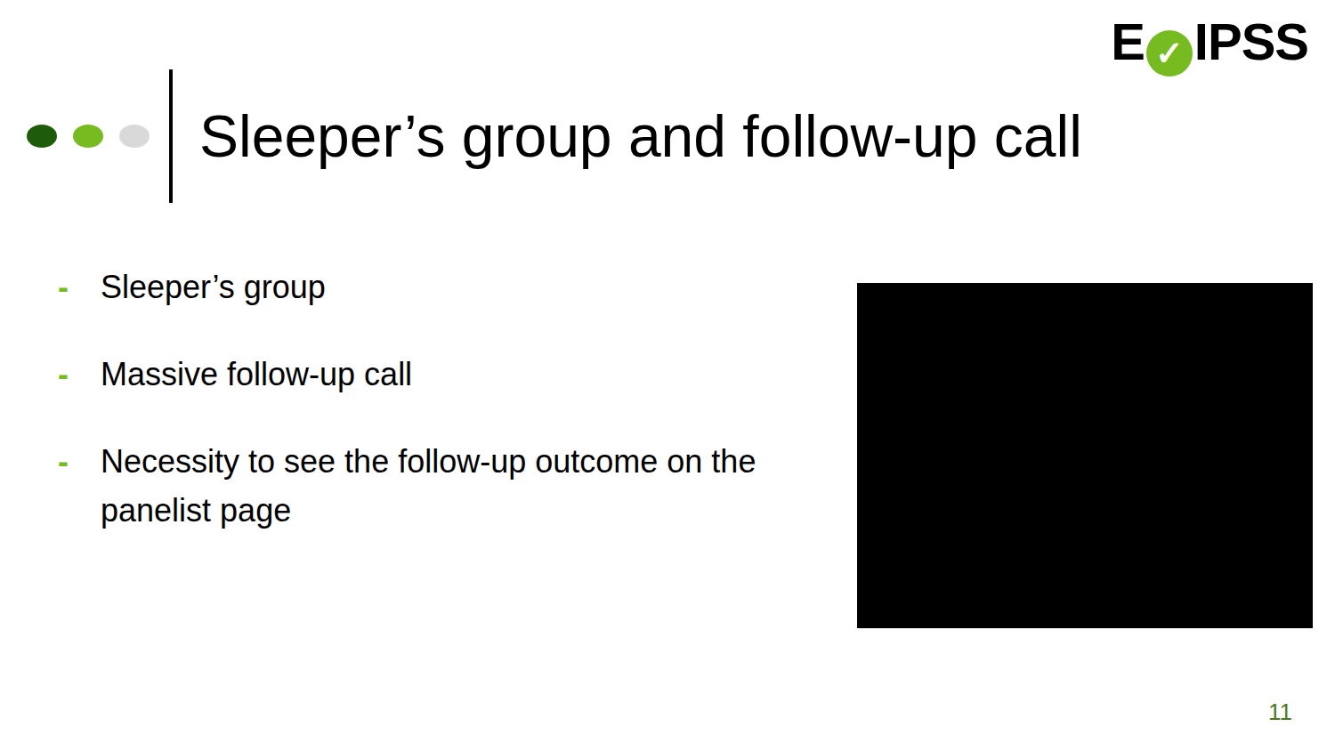E✓IPSS
Sleeper’s group and follow-up call
Sleeper’s group
Massive follow-up call
Necessity to see the follow-up outcome on the panelist page
11